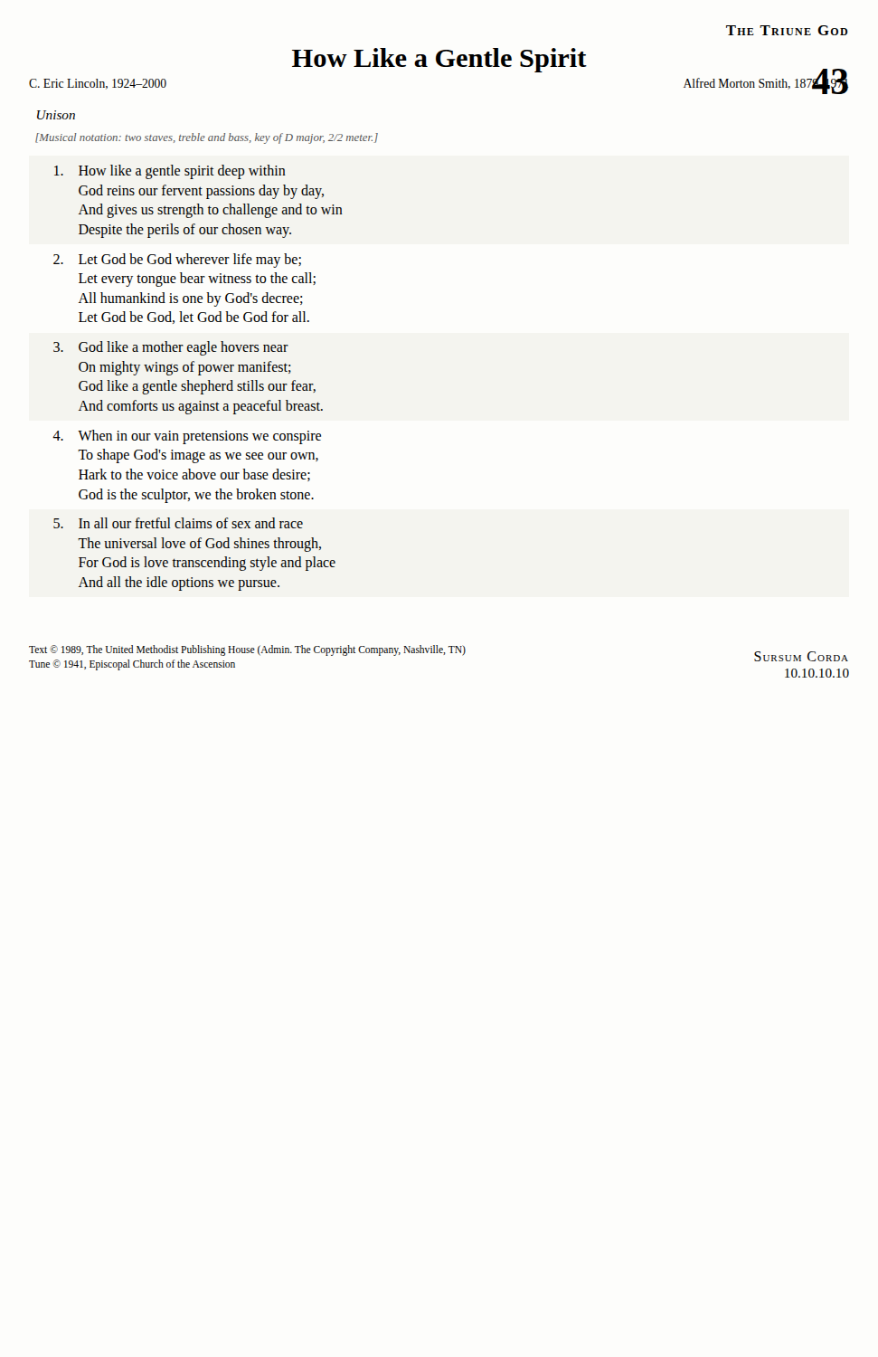The Triune God
43
How Like a Gentle Spirit
C. Eric Lincoln, 1924–2000 Alfred Morton Smith, 1879–1971
Unison
[Musical notation: two staves, treble and bass, key of D major, 2/2 meter.]
| 1. | How like a gentle spirit deep within God reins our fervent passions day by day, And gives us strength to challenge and to win Despite the perils of our chosen way. |
| 2. | Let God be God wherever life may be; Let every tongue bear witness to the call; All humankind is one by God's decree; Let God be God, let God be God for all. |
| 3. | God like a mother eagle hovers near On mighty wings of power manifest; God like a gentle shepherd stills our fear, And comforts us against a peaceful breast. |
| 4. | When in our vain pretensions we conspire To shape God's image as we see our own, Hark to the voice above our base desire; God is the sculptor, we the broken stone. |
| 5. | In all our fretful claims of sex and race The universal love of God shines through, For God is love transcending style and place And all the idle options we pursue. |
Text © 1989, The United Methodist Publishing House (Admin. The Copyright Company, Nashville, TN)
Tune © 1941, Episcopal Church of the Ascension
Sursum Corda 10.10.10.10